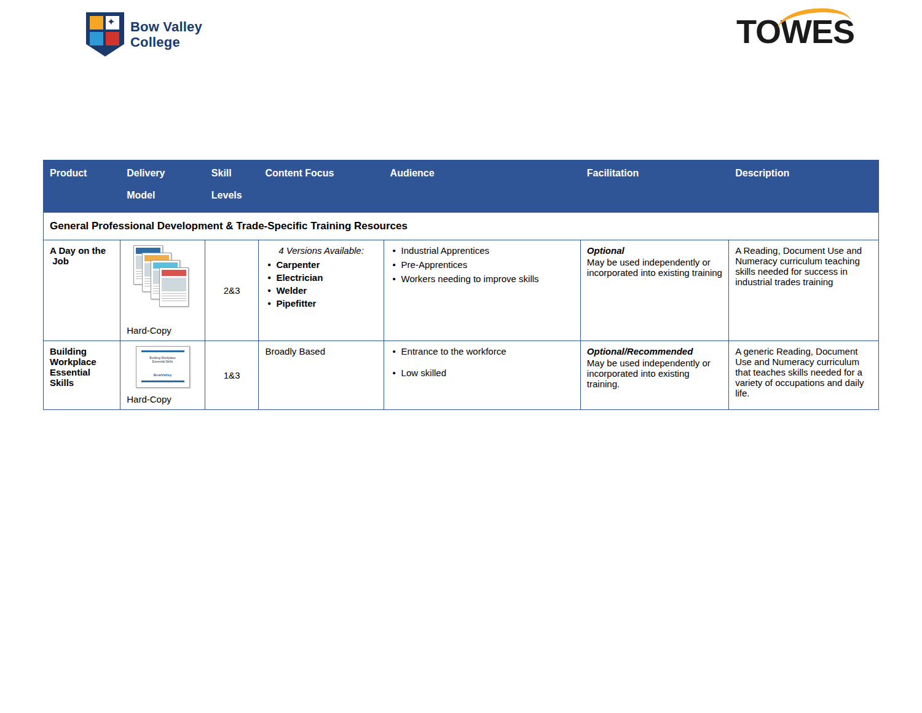✦
Bow Valley
College
TOWES
| General Professional Development & Trade-Specific Training Resources |
| Product | Delivery Model | Skill Levels | Content Focus | Audience | Facilitation | Description |
| A Day on the Job | Hard-Copy | 2&3 | 4 Versions Available: Carpenter Electrician Welder Pipefitter | Industrial Apprentices Pre-Apprentices Workers needing to improve skills | Optional May be used independently or incorporated into existing training | A Reading, Document Use and Numeracy curriculum teaching skills needed for success in industrial trades training |
| Building Workplace Essential Skills | Building Workplace Essential Skills BowValley Hard-Copy | 1&3 | Broadly Based | Entrance to the workforce Low skilled | Optional/Recommended May be used independently or incorporated into existing training. | A generic Reading, Document Use and Numeracy curriculum that teaches skills needed for a variety of occupations and daily life. |